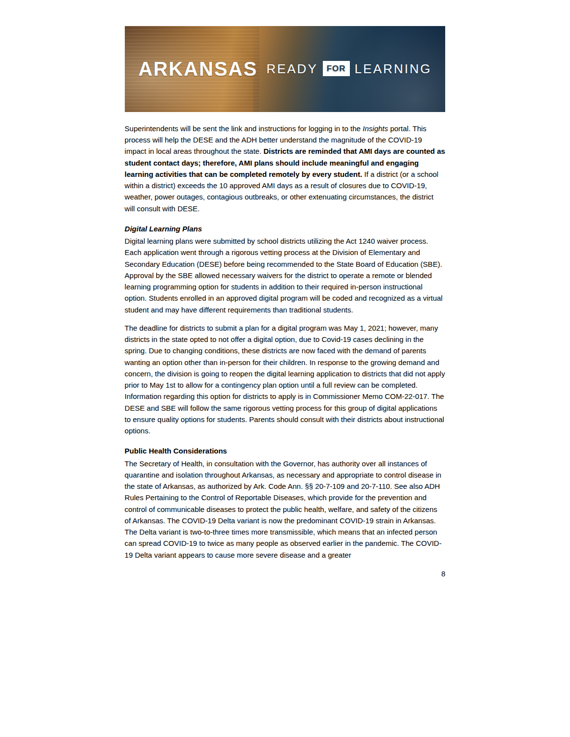ARKANSAS READY FOR LEARNING
Superintendents will be sent the link and instructions for logging in to the Insights portal. This process will help the DESE and the ADH better understand the magnitude of the COVID-19 impact in local areas throughout the state. Districts are reminded that AMI days are counted as student contact days; therefore, AMI plans should include meaningful and engaging learning activities that can be completed remotely by every student. If a district (or a school within a district) exceeds the 10 approved AMI days as a result of closures due to COVID-19, weather, power outages, contagious outbreaks, or other extenuating circumstances, the district will consult with DESE.
Digital Learning Plans
Digital learning plans were submitted by school districts utilizing the Act 1240 waiver process. Each application went through a rigorous vetting process at the Division of Elementary and Secondary Education (DESE) before being recommended to the State Board of Education (SBE). Approval by the SBE allowed necessary waivers for the district to operate a remote or blended learning programming option for students in addition to their required in-person instructional option. Students enrolled in an approved digital program will be coded and recognized as a virtual student and may have different requirements than traditional students.
The deadline for districts to submit a plan for a digital program was May 1, 2021; however, many districts in the state opted to not offer a digital option, due to Covid-19 cases declining in the spring. Due to changing conditions, these districts are now faced with the demand of parents wanting an option other than in-person for their children. In response to the growing demand and concern, the division is going to reopen the digital learning application to districts that did not apply prior to May 1st to allow for a contingency plan option until a full review can be completed. Information regarding this option for districts to apply is in Commissioner Memo COM-22-017. The DESE and SBE will follow the same rigorous vetting process for this group of digital applications to ensure quality options for students. Parents should consult with their districts about instructional options.
Public Health Considerations
The Secretary of Health, in consultation with the Governor, has authority over all instances of quarantine and isolation throughout Arkansas, as necessary and appropriate to control disease in the state of Arkansas, as authorized by Ark. Code Ann. §§ 20-7-109 and 20-7-110. See also ADH Rules Pertaining to the Control of Reportable Diseases, which provide for the prevention and control of communicable diseases to protect the public health, welfare, and safety of the citizens of Arkansas. The COVID-19 Delta variant is now the predominant COVID-19 strain in Arkansas. The Delta variant is two-to-three times more transmissible, which means that an infected person can spread COVID-19 to twice as many people as observed earlier in the pandemic. The COVID-19 Delta variant appears to cause more severe disease and a greater
8